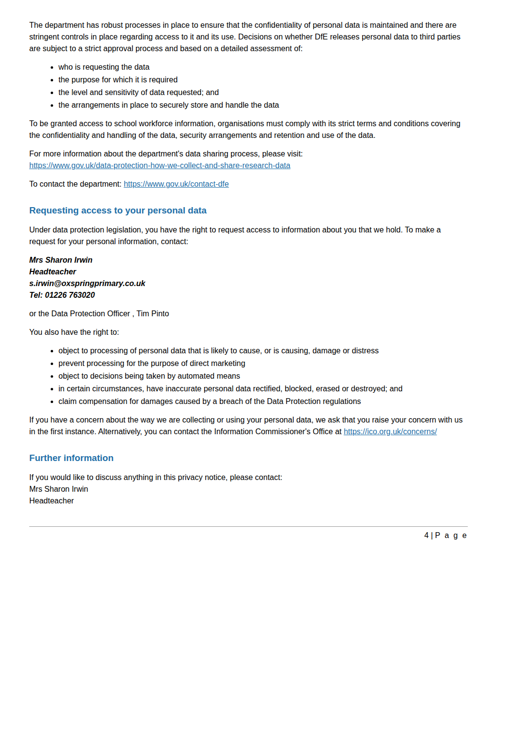The department has robust processes in place to ensure that the confidentiality of personal data is maintained and there are stringent controls in place regarding access to it and its use. Decisions on whether DfE releases personal data to third parties are subject to a strict approval process and based on a detailed assessment of:
who is requesting the data
the purpose for which it is required
the level and sensitivity of data requested; and
the arrangements in place to securely store and handle the data
To be granted access to school workforce information, organisations must comply with its strict terms and conditions covering the confidentiality and handling of the data, security arrangements and retention and use of the data.
For more information about the department's data sharing process, please visit:
https://www.gov.uk/data-protection-how-we-collect-and-share-research-data
To contact the department: https://www.gov.uk/contact-dfe
Requesting access to your personal data
Under data protection legislation, you have the right to request access to information about you that we hold. To make a request for your personal information, contact:
Mrs Sharon Irwin
Headteacher
s.irwin@oxspringprimary.co.uk
Tel: 01226 763020
or the Data Protection Officer , Tim Pinto
You also have the right to:
object to processing of personal data that is likely to cause, or is causing, damage or distress
prevent processing for the purpose of direct marketing
object to decisions being taken by automated means
in certain circumstances, have inaccurate personal data rectified, blocked, erased or destroyed; and
claim compensation for damages caused by a breach of the Data Protection regulations
If you have a concern about the way we are collecting or using your personal data, we ask that you raise your concern with us in the first instance. Alternatively, you can contact the Information Commissioner's Office at https://ico.org.uk/concerns/
Further information
If you would like to discuss anything in this privacy notice, please contact:
Mrs Sharon Irwin
Headteacher
4 | P a g e